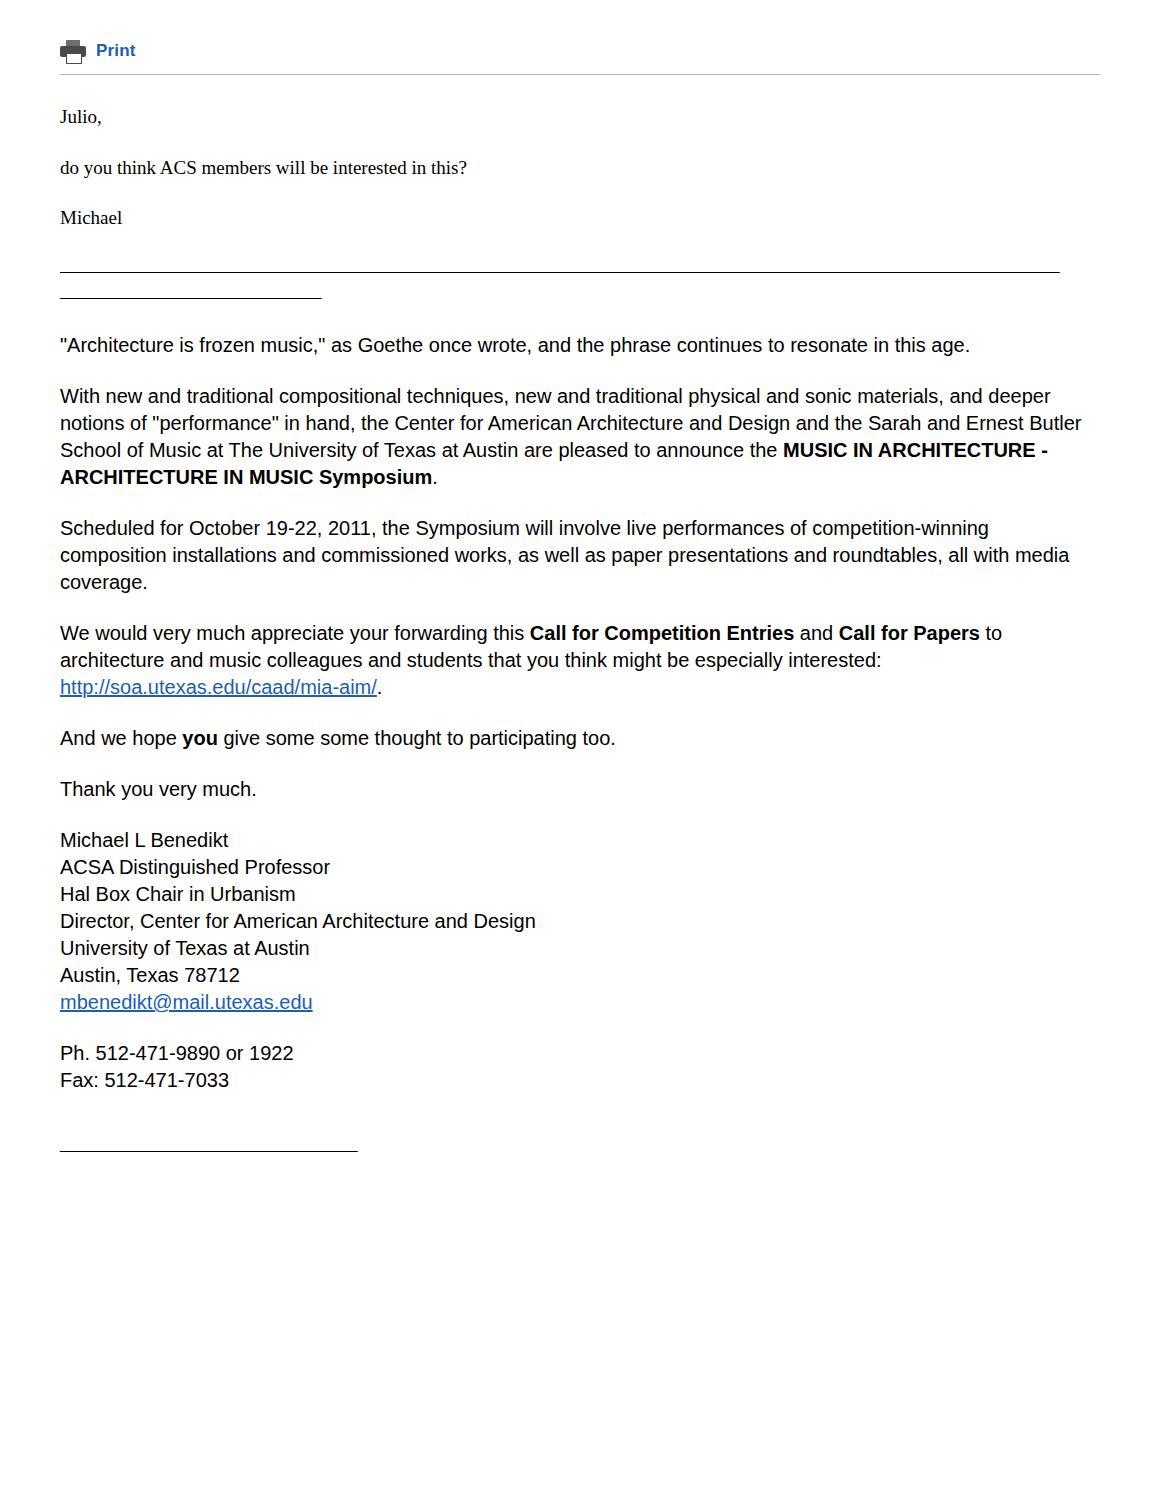Print
Julio,
do you think ACS members will be interested in this?
Michael
_______________________________________________________________________________________________________________
_____________________________
"Architecture is frozen music," as Goethe once wrote, and the phrase continues to resonate in this age.
With new and traditional compositional techniques, new and traditional physical and sonic materials, and deeper notions of "performance" in hand, the Center for American Architecture and Design and the Sarah and Ernest Butler School of Music at The University of Texas at Austin are pleased to announce the MUSIC IN ARCHITECTURE - ARCHITECTURE IN MUSIC Symposium.
Scheduled for October 19-22, 2011, the Symposium will involve live performances of competition-winning composition installations and commissioned works, as well as paper presentations and roundtables, all with media coverage.
We would very much appreciate your forwarding this Call for Competition Entries and Call for Papers to architecture and music colleagues and students that you think might be especially interested: http://soa.utexas.edu/caad/mia-aim/.
And we hope you give some some thought to participating too.
Thank you very much.
Michael L Benedikt ACSA Distinguished Professor Hal Box Chair in Urbanism Director, Center for American Architecture and Design University of Texas at Austin Austin, Texas 78712 mbenedikt@mail.utexas.edu
Ph. 512-471-9890 or 1922 Fax: 512-471-7033
_________________________________